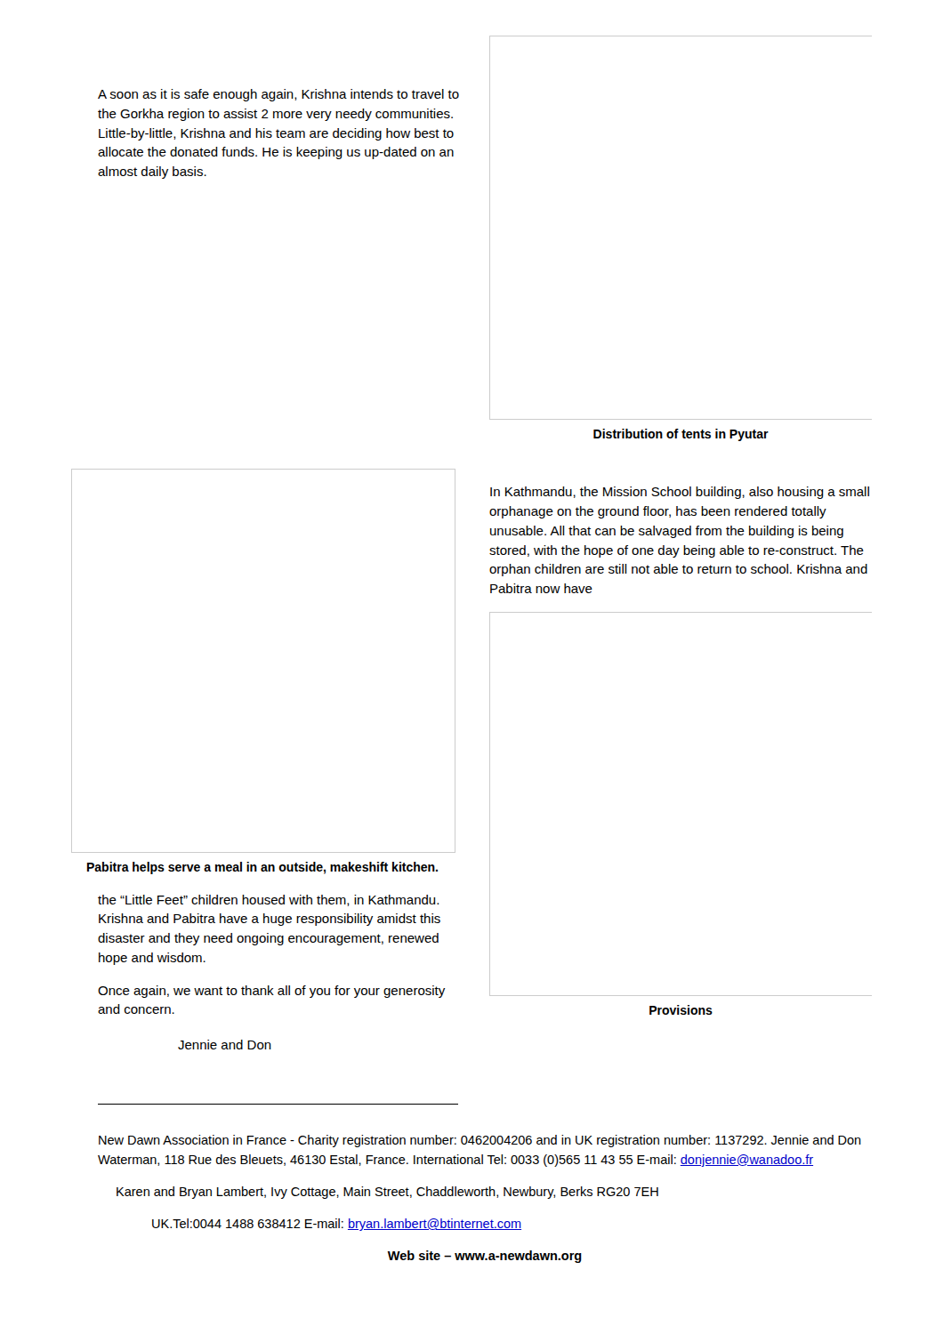Distribution of tents in Pyutar
A soon as it is safe enough again, Krishna intends to travel to the Gorkha region to assist 2 more very needy communities. Little-by-little, Krishna and his team are deciding how best to allocate the donated funds. He is keeping us up-dated on an almost daily basis.
Pabitra helps serve a meal in an outside, makeshift kitchen.
the “Little Feet” children housed with them, in Kathmandu.
Krishna and Pabitra have a huge responsibility amidst this disaster and they need ongoing encouragement, renewed hope and wisdom.
Once again, we want to thank all of you for your generosity and concern.
Jennie and Don
In Kathmandu, the Mission School building, also housing a small orphanage on the ground floor, has been rendered totally unusable. All that can be salvaged from the building is being stored, with the hope of one day being able to re-construct. The orphan children are still not able to return to school. Krishna and Pabitra now have
Provisions
New Dawn Association in France - Charity registration number: 0462004206 and in UK registration number: 1137292. Jennie and Don Waterman, 118 Rue des Bleuets, 46130 Estal, France. International Tel: 0033 (0)565 11 43 55 E-mail: donjennie@wanadoo.fr
Karen and Bryan Lambert, Ivy Cottage, Main Street, Chaddleworth, Newbury, Berks RG20 7EH
UK.Tel:0044 1488 638412 E-mail: bryan.lambert@btinternet.com
Web site – www.a-newdawn.org